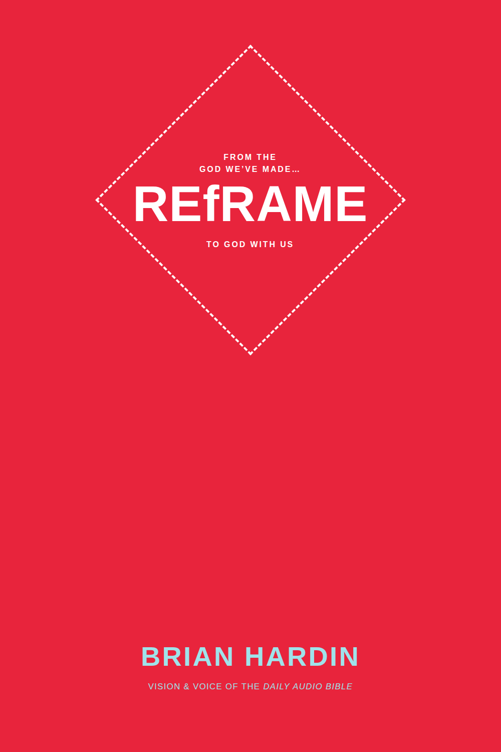From the
God We’ve Made…
Reframe
To God With Us
Brian Hardin
Vision & Voice of the Daily Audio Bible